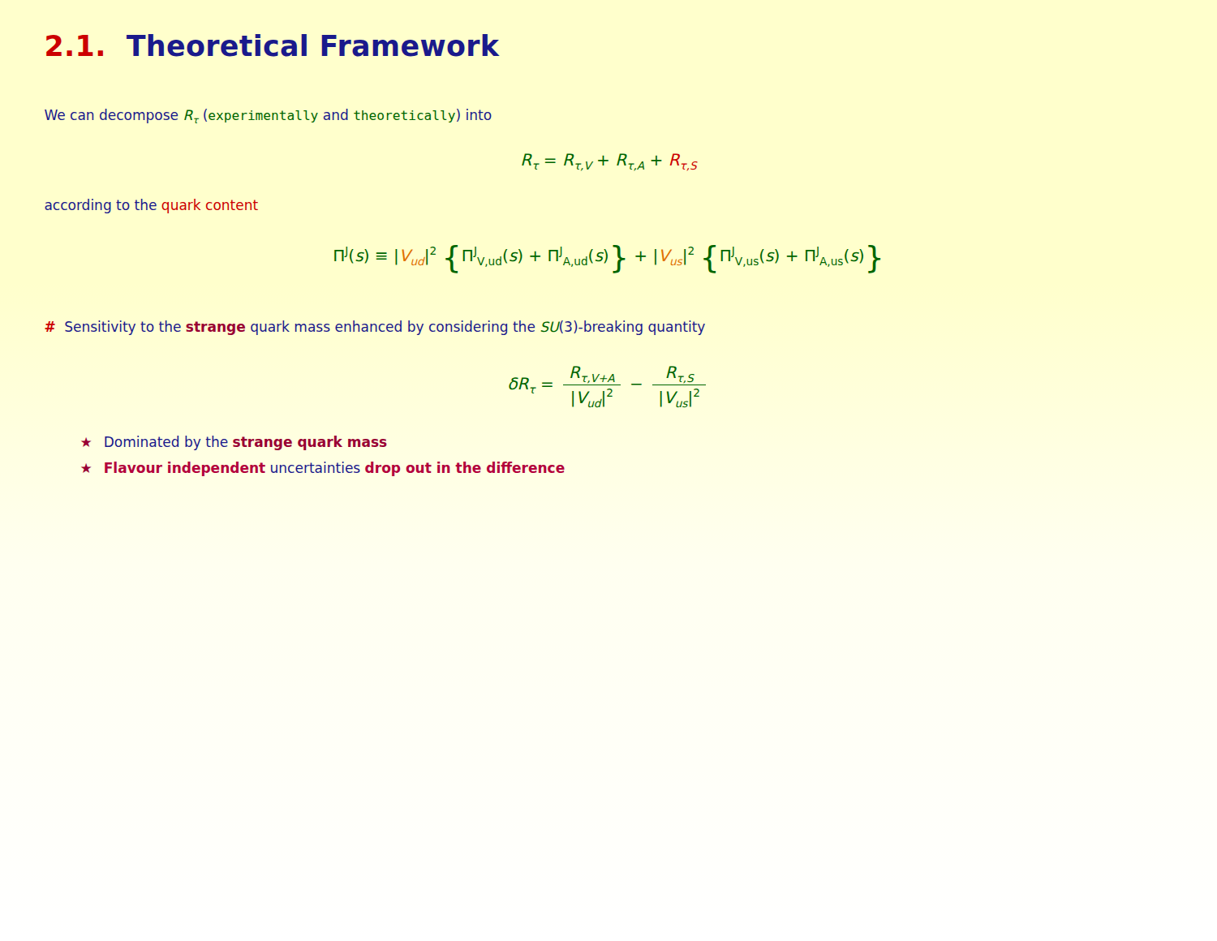2.1. Theoretical Framework
We can decompose Rτ (experimentally and theoretically) into
Rτ = Rτ,V + Rτ,A + Rτ,S
according to the quark content
ΠJ(s) ≡ |Vud|2 {ΠJV,ud(s) + ΠJA,ud(s)} + |Vus|2 {ΠJV,us(s) + ΠJA,us(s)}
# Sensitivity to the strange quark mass enhanced by considering the SU(3)-breaking quantity
δRτ = Rτ,V+A |Vud|2 − Rτ,S |Vus|2
★ Dominated by the strange quark mass
★ Flavour independent uncertainties drop out in the difference